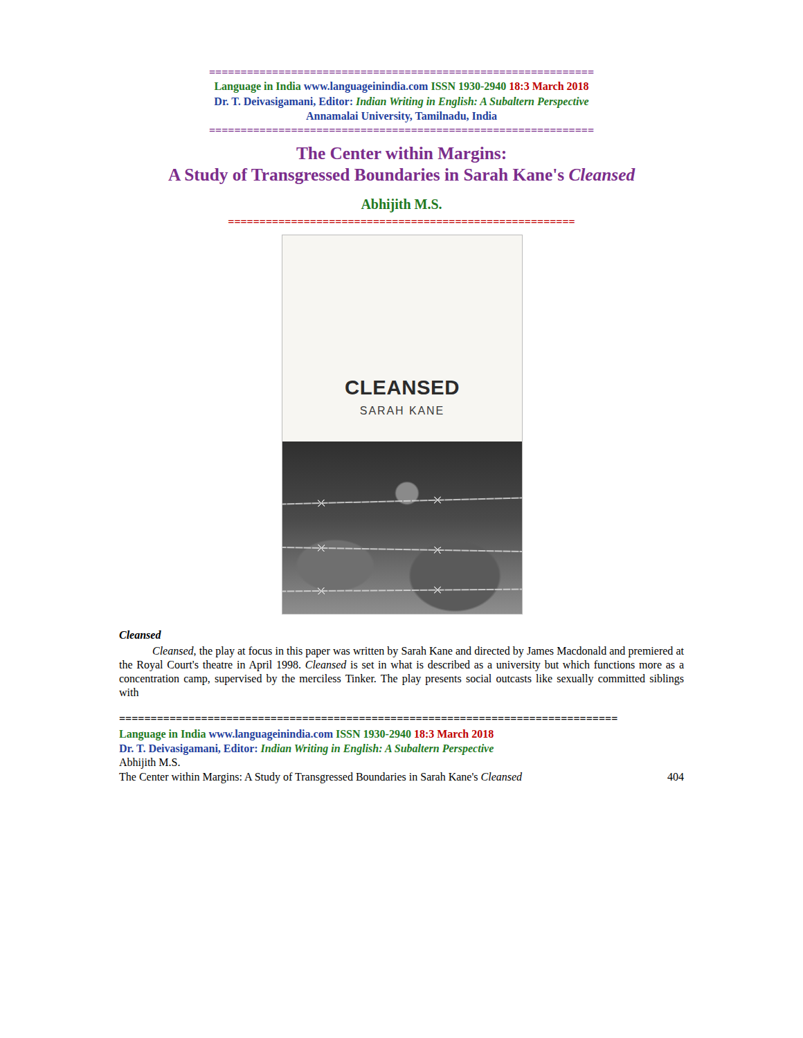=============================================================
Language in India www.languageinindia.com ISSN 1930-2940 18:3 March 2018
Dr. T. Deivasigamani, Editor: Indian Writing in English: A Subaltern Perspective
Annamalai University, Tamilnadu, India
=============================================================
The Center within Margins:
A Study of Transgressed Boundaries in Sarah Kane's Cleansed
Abhijith M.S.
=======================================================
CLEANSED
SARAH KANE
Cleansed
Cleansed, the play at focus in this paper was written by Sarah Kane and directed by James Macdonald and premiered at the Royal Court's theatre in April 1998. Cleansed is set in what is described as a university but which functions more as a concentration camp, supervised by the merciless Tinker. The play presents social outcasts like sexually committed siblings with
===============================================================================
Language in India www.languageinindia.com ISSN 1930-2940 18:3 March 2018
Dr. T. Deivasigamani, Editor: Indian Writing in English: A Subaltern Perspective
Abhijith M.S.
The Center within Margins: A Study of Transgressed Boundaries in Sarah Kane's Cleansed 404